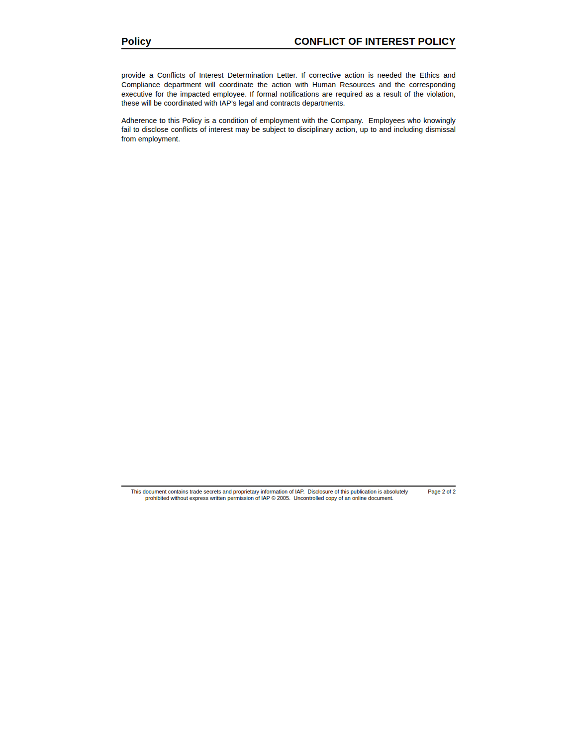Policy
CONFLICT OF INTEREST POLICY
provide a Conflicts of Interest Determination Letter. If corrective action is needed the Ethics and Compliance department will coordinate the action with Human Resources and the corresponding executive for the impacted employee. If formal notifications are required as a result of the violation, these will be coordinated with IAP’s legal and contracts departments.
Adherence to this Policy is a condition of employment with the Company. Employees who knowingly fail to disclose conflicts of interest may be subject to disciplinary action, up to and including dismissal from employment.
Page 2 of 2 This document contains trade secrets and proprietary information of IAP. Disclosure of this publication is absolutely prohibited without express written permission of IAP © 2005. Uncontrolled copy of an online document.